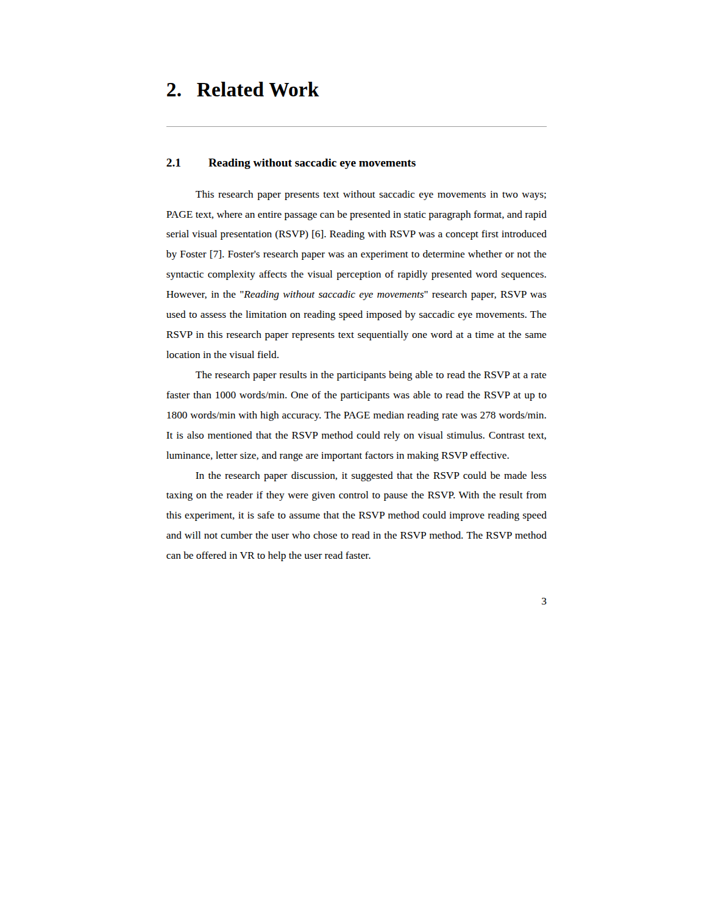2. Related Work
2.1 Reading without saccadic eye movements
This research paper presents text without saccadic eye movements in two ways; PAGE text, where an entire passage can be presented in static paragraph format, and rapid serial visual presentation (RSVP) [6]. Reading with RSVP was a concept first introduced by Foster [7]. Foster's research paper was an experiment to determine whether or not the syntactic complexity affects the visual perception of rapidly presented word sequences. However, in the "Reading without saccadic eye movements" research paper, RSVP was used to assess the limitation on reading speed imposed by saccadic eye movements. The RSVP in this research paper represents text sequentially one word at a time at the same location in the visual field.
The research paper results in the participants being able to read the RSVP at a rate faster than 1000 words/min. One of the participants was able to read the RSVP at up to 1800 words/min with high accuracy. The PAGE median reading rate was 278 words/min. It is also mentioned that the RSVP method could rely on visual stimulus. Contrast text, luminance, letter size, and range are important factors in making RSVP effective.
In the research paper discussion, it suggested that the RSVP could be made less taxing on the reader if they were given control to pause the RSVP. With the result from this experiment, it is safe to assume that the RSVP method could improve reading speed and will not cumber the user who chose to read in the RSVP method. The RSVP method can be offered in VR to help the user read faster.
3